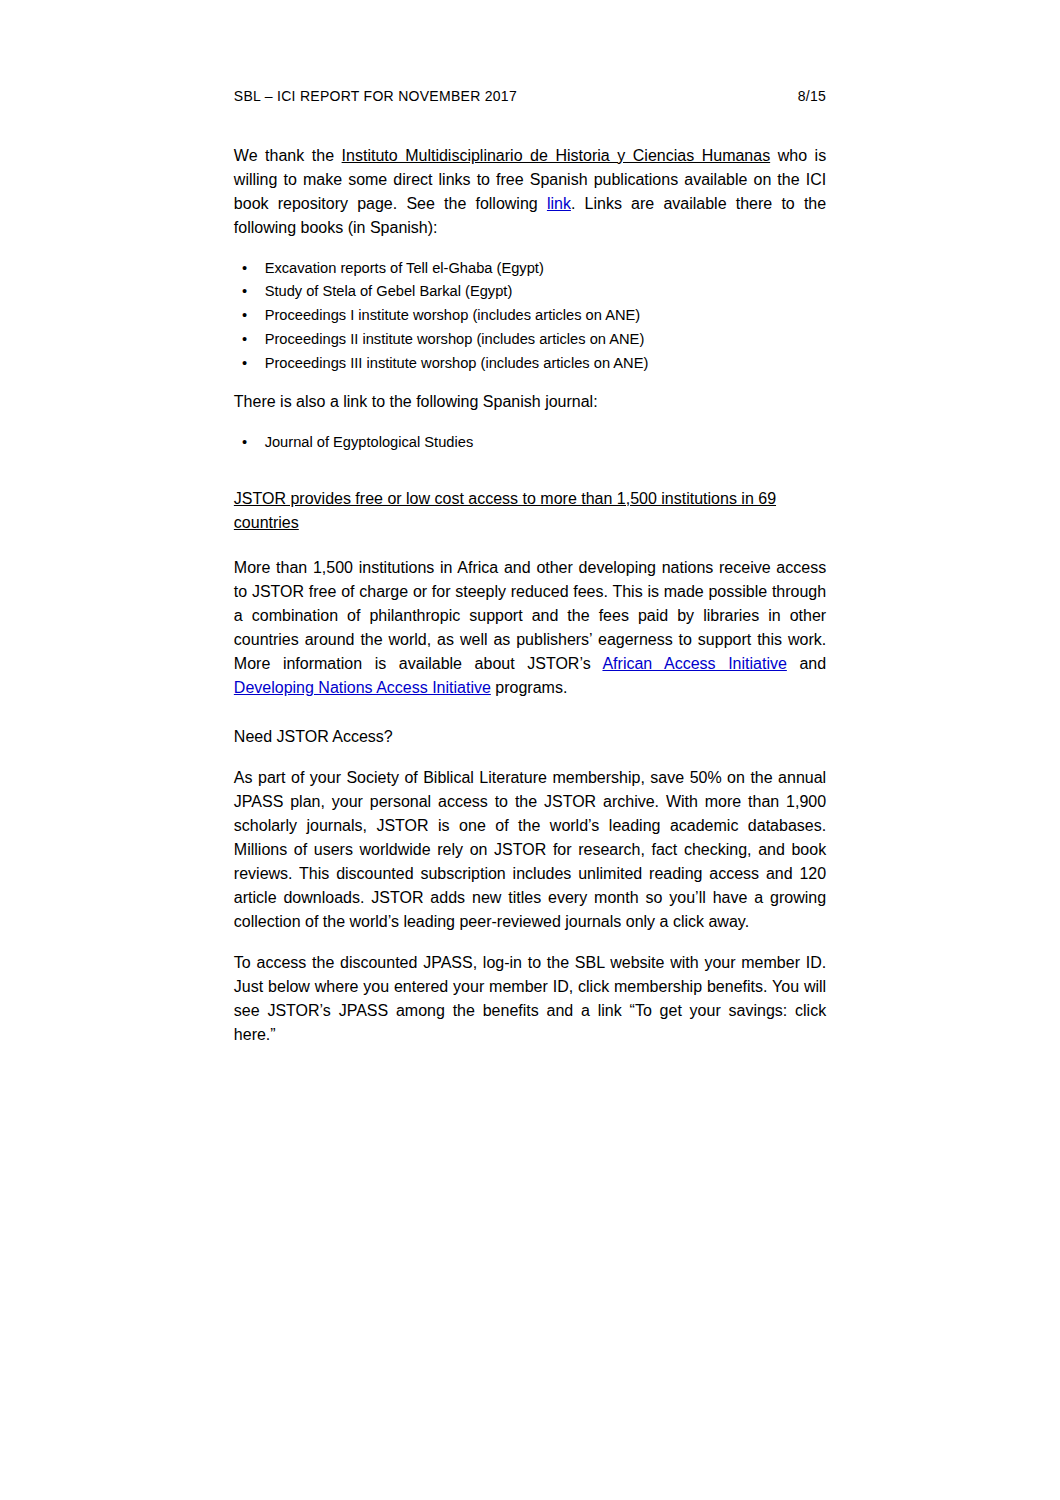SBL – ICI Report for November 2017 8/15
We thank the Instituto Multidisciplinario de Historia y Ciencias Humanas who is willing to make some direct links to free Spanish publications available on the ICI book repository page. See the following link. Links are available there to the following books (in Spanish):
Excavation reports of Tell el-Ghaba (Egypt)
Study of Stela of Gebel Barkal (Egypt)
Proceedings I institute worshop (includes articles on ANE)
Proceedings II institute worshop (includes articles on ANE)
Proceedings III institute worshop (includes articles on ANE)
There is also a link to the following Spanish journal:
Journal of Egyptological Studies
JSTOR provides free or low cost access to more than 1,500 institutions in 69 countries
More than 1,500 institutions in Africa and other developing nations receive access to JSTOR free of charge or for steeply reduced fees. This is made possible through a combination of philanthropic support and the fees paid by libraries in other countries around the world, as well as publishers’ eagerness to support this work. More information is available about JSTOR’s African Access Initiative and Developing Nations Access Initiative programs.
Need JSTOR Access?
As part of your Society of Biblical Literature membership, save 50% on the annual JPASS plan, your personal access to the JSTOR archive. With more than 1,900 scholarly journals, JSTOR is one of the world’s leading academic databases. Millions of users worldwide rely on JSTOR for research, fact checking, and book reviews. This discounted subscription includes unlimited reading access and 120 article downloads. JSTOR adds new titles every month so you’ll have a growing collection of the world’s leading peer-reviewed journals only a click away.
To access the discounted JPASS, log-in to the SBL website with your member ID. Just below where you entered your member ID, click membership benefits. You will see JSTOR’s JPASS among the benefits and a link “To get your savings: click here.”